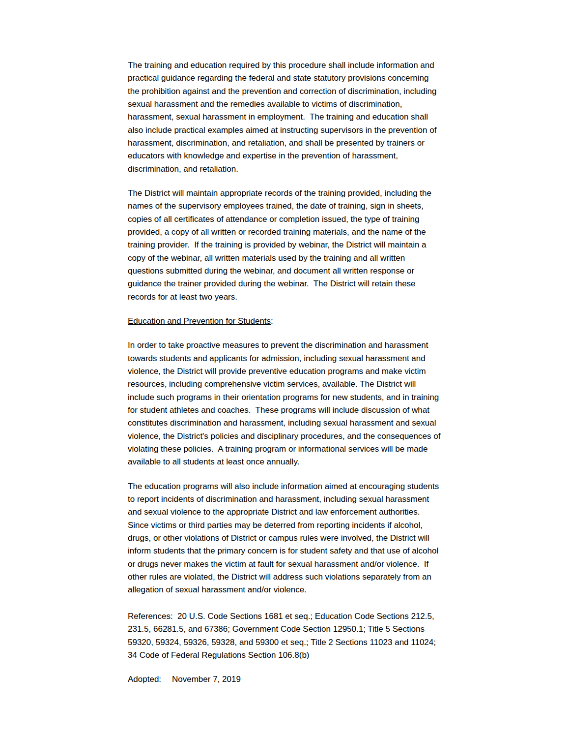The training and education required by this procedure shall include information and practical guidance regarding the federal and state statutory provisions concerning the prohibition against and the prevention and correction of discrimination, including sexual harassment and the remedies available to victims of discrimination, harassment, sexual harassment in employment. The training and education shall also include practical examples aimed at instructing supervisors in the prevention of harassment, discrimination, and retaliation, and shall be presented by trainers or educators with knowledge and expertise in the prevention of harassment, discrimination, and retaliation.
The District will maintain appropriate records of the training provided, including the names of the supervisory employees trained, the date of training, sign in sheets, copies of all certificates of attendance or completion issued, the type of training provided, a copy of all written or recorded training materials, and the name of the training provider. If the training is provided by webinar, the District will maintain a copy of the webinar, all written materials used by the training and all written questions submitted during the webinar, and document all written response or guidance the trainer provided during the webinar. The District will retain these records for at least two years.
Education and Prevention for Students
:
In order to take proactive measures to prevent the discrimination and harassment towards students and applicants for admission, including sexual harassment and violence, the District will provide preventive education programs and make victim resources, including comprehensive victim services, available. The District will include such programs in their orientation programs for new students, and in training for student athletes and coaches. These programs will include discussion of what constitutes discrimination and harassment, including sexual harassment and sexual violence, the District's policies and disciplinary procedures, and the consequences of violating these policies. A training program or informational services will be made available to all students at least once annually.
The education programs will also include information aimed at encouraging students to report incidents of discrimination and harassment, including sexual harassment and sexual violence to the appropriate District and law enforcement authorities. Since victims or third parties may be deterred from reporting incidents if alcohol, drugs, or other violations of District or campus rules were involved, the District will inform students that the primary concern is for student safety and that use of alcohol or drugs never makes the victim at fault for sexual harassment and/or violence. If other rules are violated, the District will address such violations separately from an allegation of sexual harassment and/or violence.
References: 20 U.S. Code Sections 1681 et seq.; Education Code Sections 212.5, 231.5, 66281.5, and 67386; Government Code Section 12950.1; Title 5 Sections 59320, 59324, 59326, 59328, and 59300 et seq.; Title 2 Sections 11023 and 11024; 34 Code of Federal Regulations Section 106.8(b)
Adopted: November 7, 2019